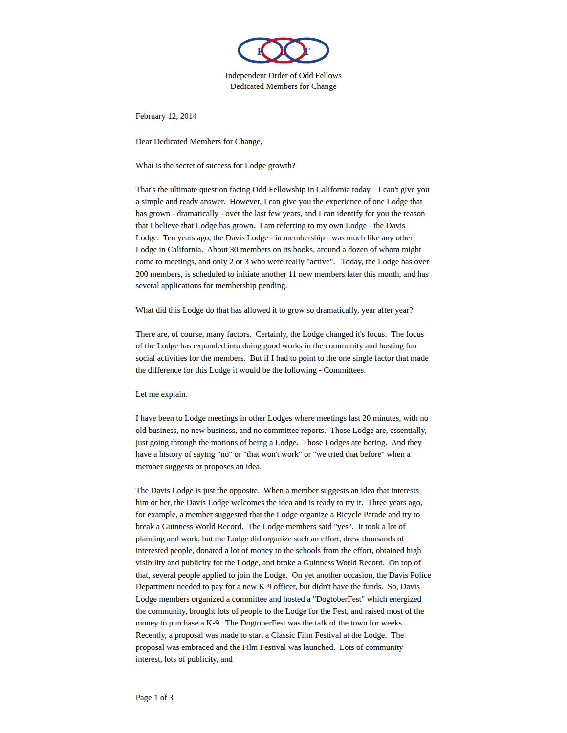F L T
Independent Order of Odd Fellows Dedicated Members for Change
February 12, 2014
Dear Dedicated Members for Change,
What is the secret of success for Lodge growth?
That's the ultimate question facing Odd Fellowship in California today. I can't give you a simple and ready answer. However, I can give you the experience of one Lodge that has grown - dramatically - over the last few years, and I can identify for you the reason that I believe that Lodge has grown. I am referring to my own Lodge - the Davis Lodge. Ten years ago, the Davis Lodge - in membership - was much like any other Lodge in California. About 30 members on its books, around a dozen of whom might come to meetings, and only 2 or 3 who were really "active". Today, the Lodge has over 200 members, is scheduled to initiate another 11 new members later this month, and has several applications for membership pending.
What did this Lodge do that has allowed it to grow so dramatically, year after year?
There are, of course, many factors. Certainly, the Lodge changed it's focus. The focus of the Lodge has expanded into doing good works in the community and hosting fun social activities for the members. But if I had to point to the one single factor that made the difference for this Lodge it would be the following - Committees.
Let me explain.
I have been to Lodge meetings in other Lodges where meetings last 20 minutes, with no old business, no new business, and no committee reports. Those Lodge are, essentially, just going through the motions of being a Lodge. Those Lodges are boring. And they have a history of saying "no" or "that won't work" or "we tried that before" when a member suggests or proposes an idea.
The Davis Lodge is just the opposite. When a member suggests an idea that interests him or her, the Davis Lodge welcomes the idea and is ready to try it. Three years ago, for example, a member suggested that the Lodge organize a Bicycle Parade and try to break a Guinness World Record. The Lodge members said "yes". It took a lot of planning and work, but the Lodge did organize such an effort, drew thousands of interested people, donated a lot of money to the schools from the effort, obtained high visibility and publicity for the Lodge, and broke a Guinness World Record. On top of that, several people applied to join the Lodge. On yet another occasion, the Davis Police Department needed to pay for a new K-9 officer, but didn't have the funds. So, Davis Lodge members organized a committee and hosted a "DogtoberFest" which energized the community, brought lots of people to the Lodge for the Fest, and raised most of the money to purchase a K-9. The DogtoberFest was the talk of the town for weeks. Recently, a proposal was made to start a Classic Film Festival at the Lodge. The proposal was embraced and the Film Festival was launched. Lots of community interest, lots of publicity, and
Page 1 of 3